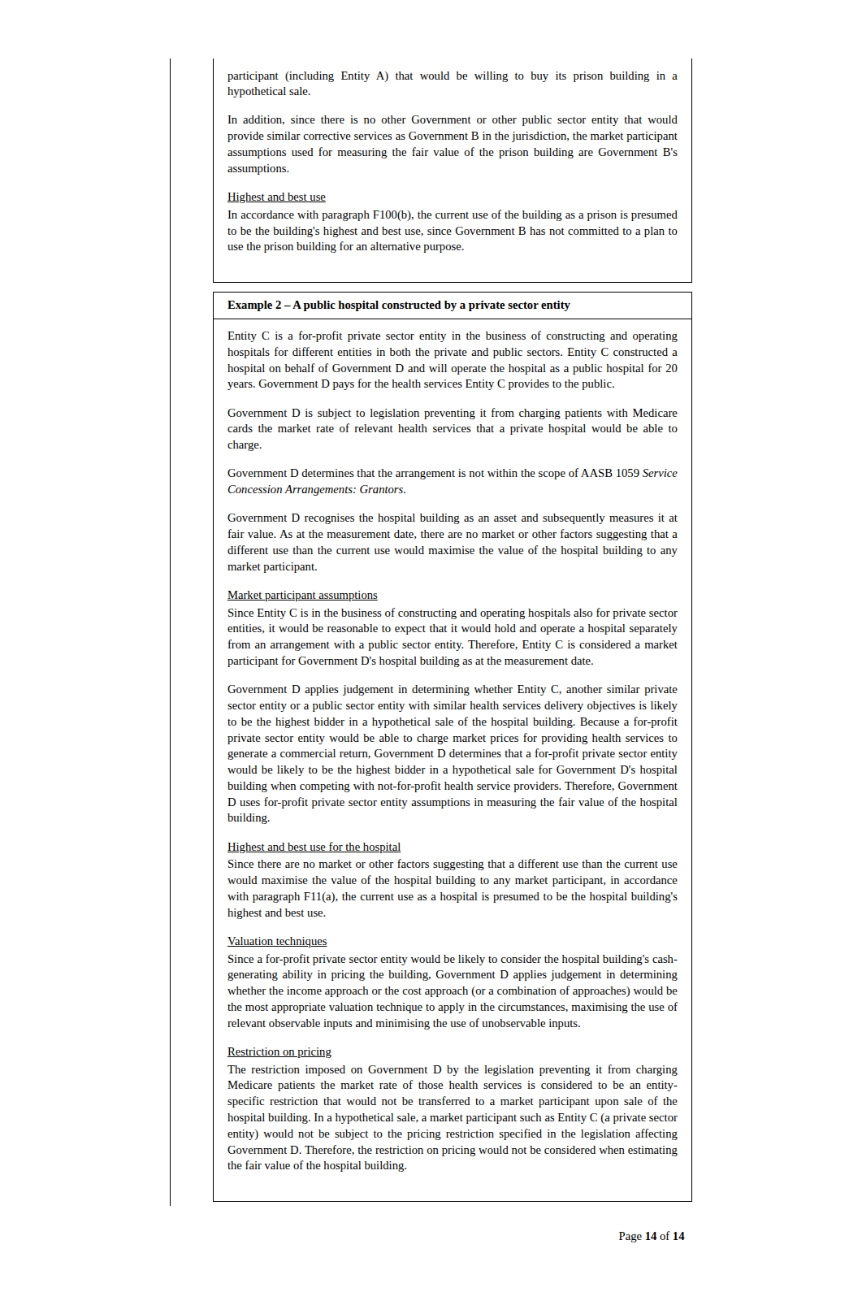participant (including Entity A) that would be willing to buy its prison building in a hypothetical sale.
In addition, since there is no other Government or other public sector entity that would provide similar corrective services as Government B in the jurisdiction, the market participant assumptions used for measuring the fair value of the prison building are Government B's assumptions.
Highest and best use
In accordance with paragraph F100(b), the current use of the building as a prison is presumed to be the building's highest and best use, since Government B has not committed to a plan to use the prison building for an alternative purpose.
Example 2 – A public hospital constructed by a private sector entity
Entity C is a for-profit private sector entity in the business of constructing and operating hospitals for different entities in both the private and public sectors. Entity C constructed a hospital on behalf of Government D and will operate the hospital as a public hospital for 20 years. Government D pays for the health services Entity C provides to the public.
Government D is subject to legislation preventing it from charging patients with Medicare cards the market rate of relevant health services that a private hospital would be able to charge.
Government D determines that the arrangement is not within the scope of AASB 1059 Service Concession Arrangements: Grantors.
Government D recognises the hospital building as an asset and subsequently measures it at fair value. As at the measurement date, there are no market or other factors suggesting that a different use than the current use would maximise the value of the hospital building to any market participant.
Market participant assumptions
Since Entity C is in the business of constructing and operating hospitals also for private sector entities, it would be reasonable to expect that it would hold and operate a hospital separately from an arrangement with a public sector entity. Therefore, Entity C is considered a market participant for Government D's hospital building as at the measurement date.
Government D applies judgement in determining whether Entity C, another similar private sector entity or a public sector entity with similar health services delivery objectives is likely to be the highest bidder in a hypothetical sale of the hospital building. Because a for-profit private sector entity would be able to charge market prices for providing health services to generate a commercial return, Government D determines that a for-profit private sector entity would be likely to be the highest bidder in a hypothetical sale for Government D's hospital building when competing with not-for-profit health service providers. Therefore, Government D uses for-profit private sector entity assumptions in measuring the fair value of the hospital building.
Highest and best use for the hospital
Since there are no market or other factors suggesting that a different use than the current use would maximise the value of the hospital building to any market participant, in accordance with paragraph F11(a), the current use as a hospital is presumed to be the hospital building's highest and best use.
Valuation techniques
Since a for-profit private sector entity would be likely to consider the hospital building's cash-generating ability in pricing the building, Government D applies judgement in determining whether the income approach or the cost approach (or a combination of approaches) would be the most appropriate valuation technique to apply in the circumstances, maximising the use of relevant observable inputs and minimising the use of unobservable inputs.
Restriction on pricing
The restriction imposed on Government D by the legislation preventing it from charging Medicare patients the market rate of those health services is considered to be an entity-specific restriction that would not be transferred to a market participant upon sale of the hospital building. In a hypothetical sale, a market participant such as Entity C (a private sector entity) would not be subject to the pricing restriction specified in the legislation affecting Government D. Therefore, the restriction on pricing would not be considered when estimating the fair value of the hospital building.
Page 14 of 14